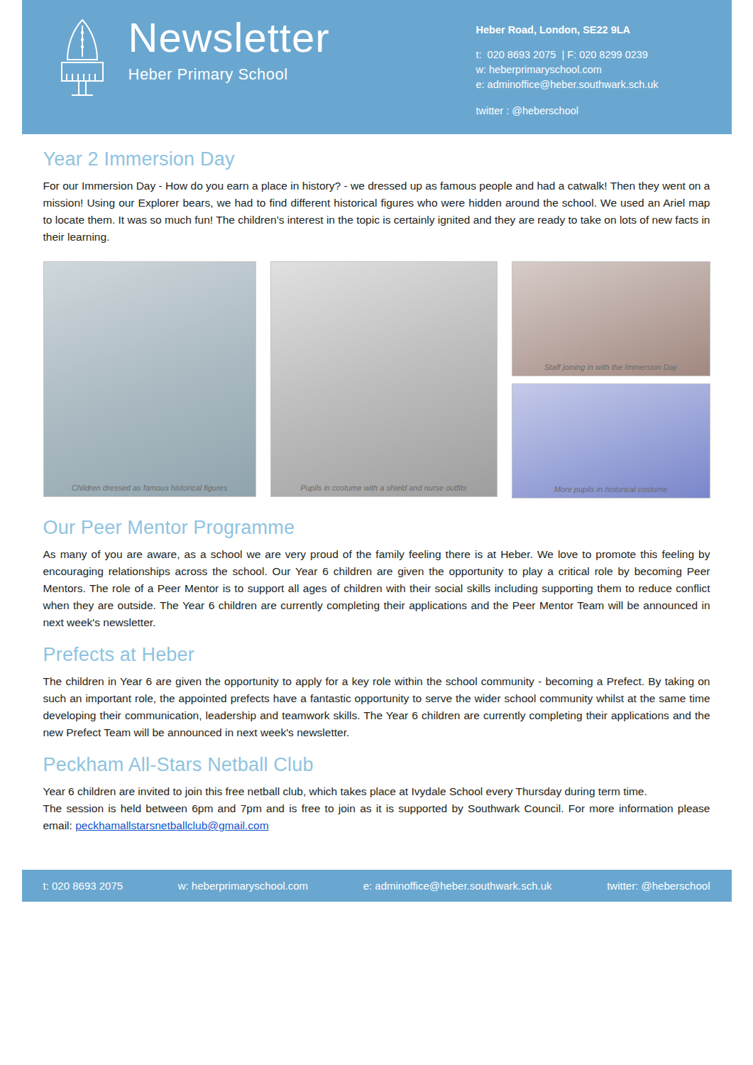Newsletter
Heber Primary School
Heber Road, London, SE22 9LA
t: 020 8693 2075 | F: 020 8299 0239
w: heberprimaryschool.com
e: adminoffice@heber.southwark.sch.uk
twitter : @heberschool
Year 2 Immersion Day
For our Immersion Day - How do you earn a place in history? - we dressed up as famous people and had a catwalk! Then they went on a mission! Using our Explorer bears, we had to find different historical figures who were hidden around the school. We used an Ariel map to locate them. It was so much fun! The children’s interest in the topic is certainly ignited and they are ready to take on lots of new facts in their learning.
Children dressed as famous historical figures
Pupils in costume with a shield and nurse outfits
Staff joining in with the Immersion Day
More pupils in historical costume
Our Peer Mentor Programme
As many of you are aware, as a school we are very proud of the family feeling there is at Heber. We love to promote this feeling by encouraging relationships across the school. Our Year 6 children are given the opportunity to play a critical role by becoming Peer Mentors. The role of a Peer Mentor is to support all ages of children with their social skills including supporting them to reduce conflict when they are outside. The Year 6 children are currently completing their applications and the Peer Mentor Team will be announced in next week's newsletter.
Prefects at Heber
The children in Year 6 are given the opportunity to apply for a key role within the school community - becoming a Prefect. By taking on such an important role, the appointed prefects have a fantastic opportunity to serve the wider school community whilst at the same time developing their communication, leadership and teamwork skills. The Year 6 children are currently completing their applications and the new Prefect Team will be announced in next week's newsletter.
Peckham All-Stars Netball Club
Year 6 children are invited to join this free netball club, which takes place at Ivydale School every Thursday during term time.
The session is held between 6pm and 7pm and is free to join as it is supported by Southwark Council. For more information please email: peckhamallstarsnetballclub@gmail.com
t: 020 8693 2075 w: heberprimaryschool.com e: adminoffice@heber.southwark.sch.uk twitter: @heberschool